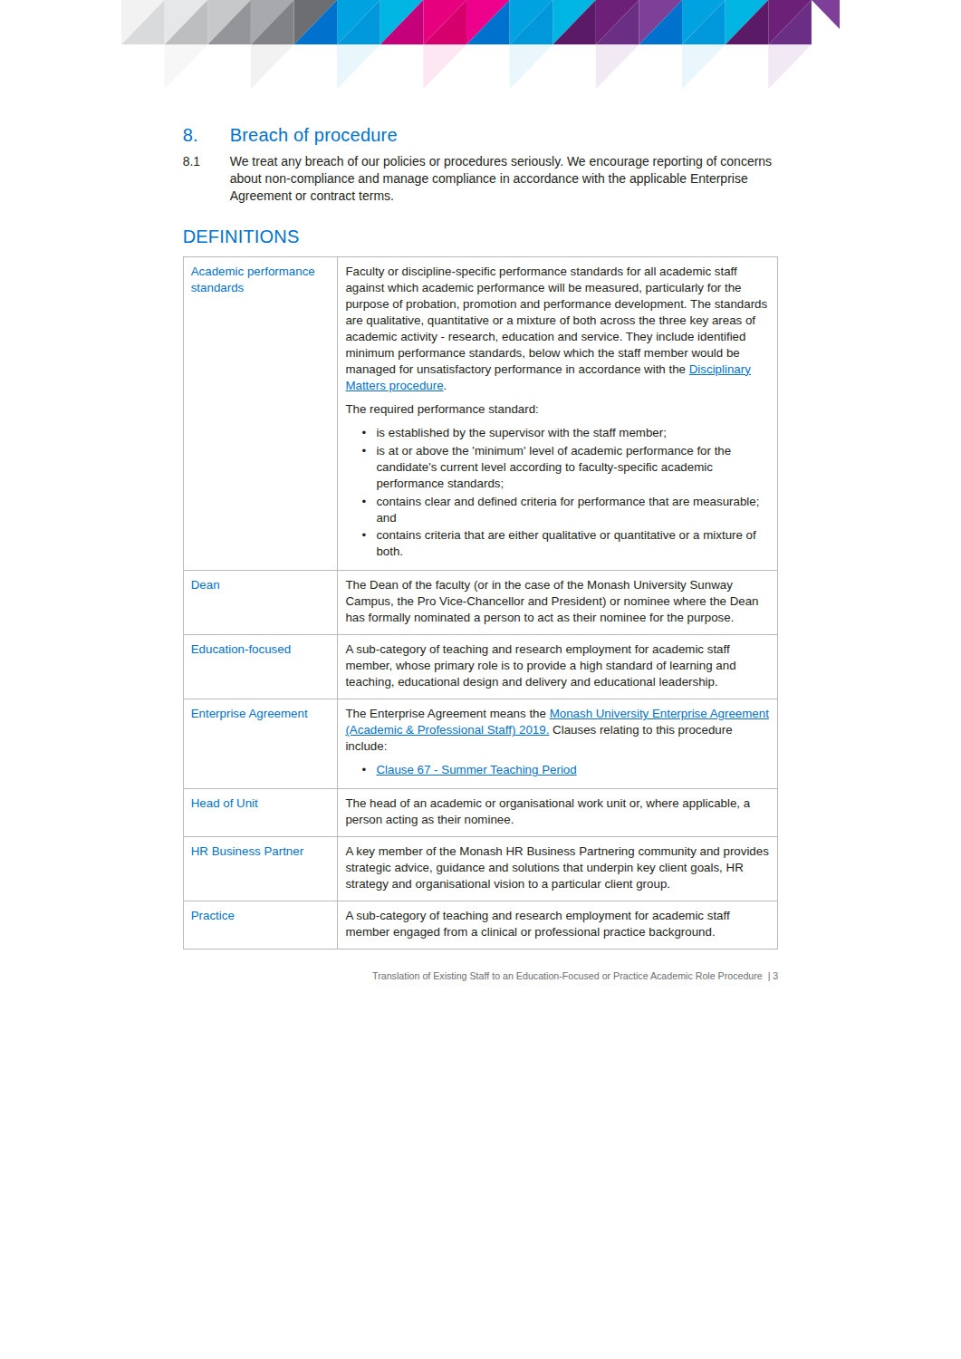8. Breach of procedure
8.1 We treat any breach of our policies or procedures seriously. We encourage reporting of concerns about non-compliance and manage compliance in accordance with the applicable Enterprise Agreement or contract terms.
DEFINITIONS
| Academic performance standards | Faculty or discipline-specific performance standards for all academic staff against which academic performance will be measured, particularly for the purpose of probation, promotion and performance development. The standards are qualitative, quantitative or a mixture of both across the three key areas of academic activity - research, education and service. They include identified minimum performance standards, below which the staff member would be managed for unsatisfactory performance in accordance with the Disciplinary Matters procedure . The required performance standard: is established by the supervisor with the staff member; is at or above the 'minimum' level of academic performance for the candidate's current level according to faculty-specific academic performance standards; contains clear and defined criteria for performance that are measurable; and contains criteria that are either qualitative or quantitative or a mixture of both. |
| Dean | The Dean of the faculty (or in the case of the Monash University Sunway Campus, the Pro Vice-Chancellor and President) or nominee where the Dean has formally nominated a person to act as their nominee for the purpose. |
| Education-focused | A sub-category of teaching and research employment for academic staff member, whose primary role is to provide a high standard of learning and teaching, educational design and delivery and educational leadership. |
| Enterprise Agreement | The Enterprise Agreement means the Monash University Enterprise Agreement (Academic & Professional Staff) 2019. Clauses relating to this procedure include: Clause 67 - Summer Teaching Period |
| Head of Unit | The head of an academic or organisational work unit or, where applicable, a person acting as their nominee. |
| HR Business Partner | A key member of the Monash HR Business Partnering community and provides strategic advice, guidance and solutions that underpin key client goals, HR strategy and organisational vision to a particular client group. |
| Practice | A sub-category of teaching and research employment for academic staff member engaged from a clinical or professional practice background. |
Translation of Existing Staff to an Education-Focused or Practice Academic Role Procedure | 3